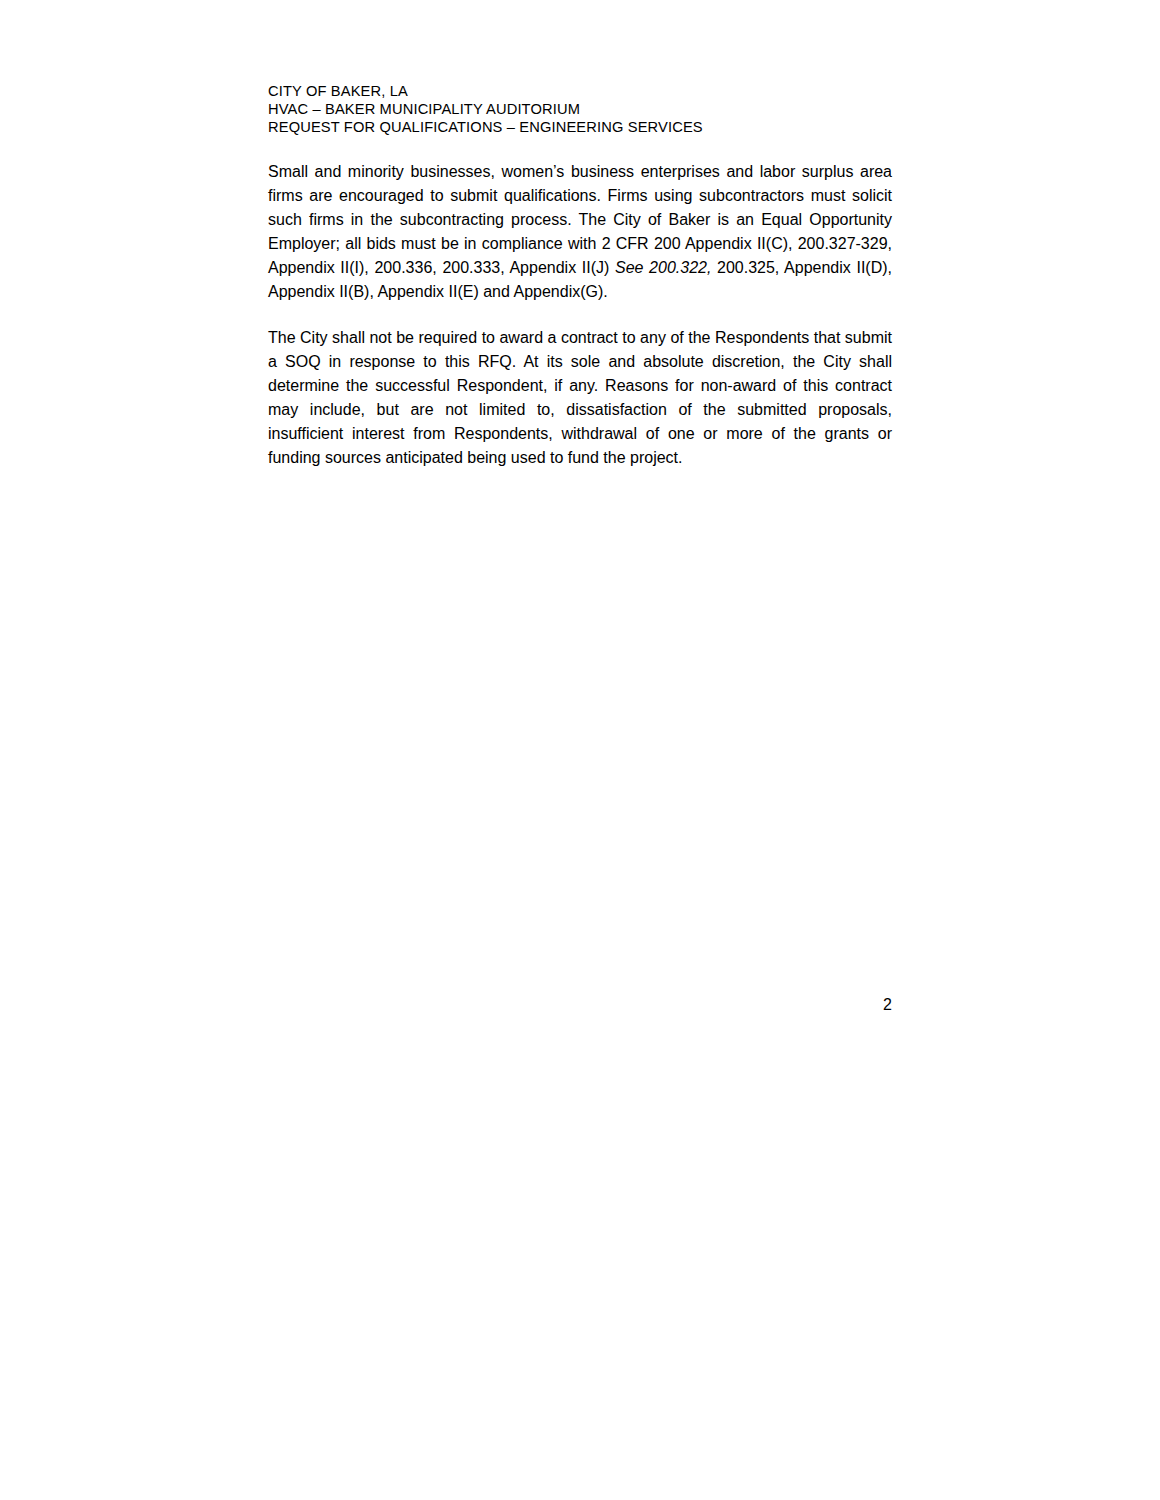CITY OF BAKER, LA
HVAC – BAKER MUNICIPALITY AUDITORIUM
REQUEST FOR QUALIFICATIONS – ENGINEERING SERVICES
Small and minority businesses, women’s business enterprises and labor surplus area firms are encouraged to submit qualifications. Firms using subcontractors must solicit such firms in the subcontracting process. The City of Baker is an Equal Opportunity Employer; all bids must be in compliance with 2 CFR 200 Appendix II(C), 200.327-329, Appendix II(I), 200.336, 200.333, Appendix II(J) See 200.322, 200.325, Appendix II(D), Appendix II(B), Appendix II(E) and Appendix(G).
The City shall not be required to award a contract to any of the Respondents that submit a SOQ in response to this RFQ. At its sole and absolute discretion, the City shall determine the successful Respondent, if any. Reasons for non-award of this contract may include, but are not limited to, dissatisfaction of the submitted proposals, insufficient interest from Respondents, withdrawal of one or more of the grants or funding sources anticipated being used to fund the project.
2